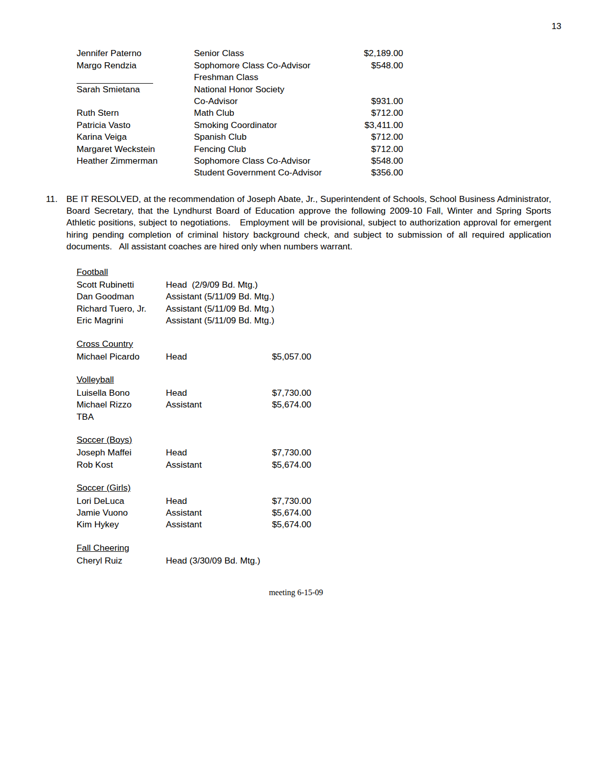13
| Jennifer Paterno | Senior Class | $2,189.00 |
| Margo Rendzia | Sophomore Class Co-Advisor | $548.00 |
| | Freshman Class | |
| Sarah Smietana | National Honor Society | |
| | Co-Advisor | $931.00 |
| Ruth Stern | Math Club | $712.00 |
| Patricia Vasto | Smoking Coordinator | $3,411.00 |
| Karina Veiga | Spanish Club | $712.00 |
| Margaret Weckstein | Fencing Club | $712.00 |
| Heather Zimmerman | Sophomore Class Co-Advisor | $548.00 |
| | Student Government Co-Advisor | $356.00 |
11.
BE IT RESOLVED, at the recommendation of Joseph Abate, Jr., Superintendent of Schools, School Business Administrator, Board Secretary, that the Lyndhurst Board of Education approve the following 2009-10 Fall, Winter and Spring Sports Athletic positions, subject to negotiations. Employment will be provisional, subject to authorization approval for emergent hiring pending completion of criminal history background check, and subject to submission of all required application documents. All assistant coaches are hired only when numbers warrant.
Football
| Scott Rubinetti | Head (2/9/09 Bd. Mtg.) |
| Dan Goodman | Assistant (5/11/09 Bd. Mtg.) |
| Richard Tuero, Jr. | Assistant (5/11/09 Bd. Mtg.) |
| Eric Magrini | Assistant (5/11/09 Bd. Mtg.) |
Cross Country
| Michael Picardo | Head | $5,057.00 |
Volleyball
| Luisella Bono | Head | $7,730.00 |
| Michael Rizzo | Assistant | $5,674.00 |
| TBA | | |
Soccer (Boys)
| Joseph Maffei | Head | $7,730.00 |
| Rob Kost | Assistant | $5,674.00 |
Soccer (Girls)
| Lori DeLuca | Head | $7,730.00 |
| Jamie Vuono | Assistant | $5,674.00 |
| Kim Hykey | Assistant | $5,674.00 |
Fall Cheering
| Cheryl Ruiz | Head (3/30/09 Bd. Mtg.) |
meeting 6-15-09